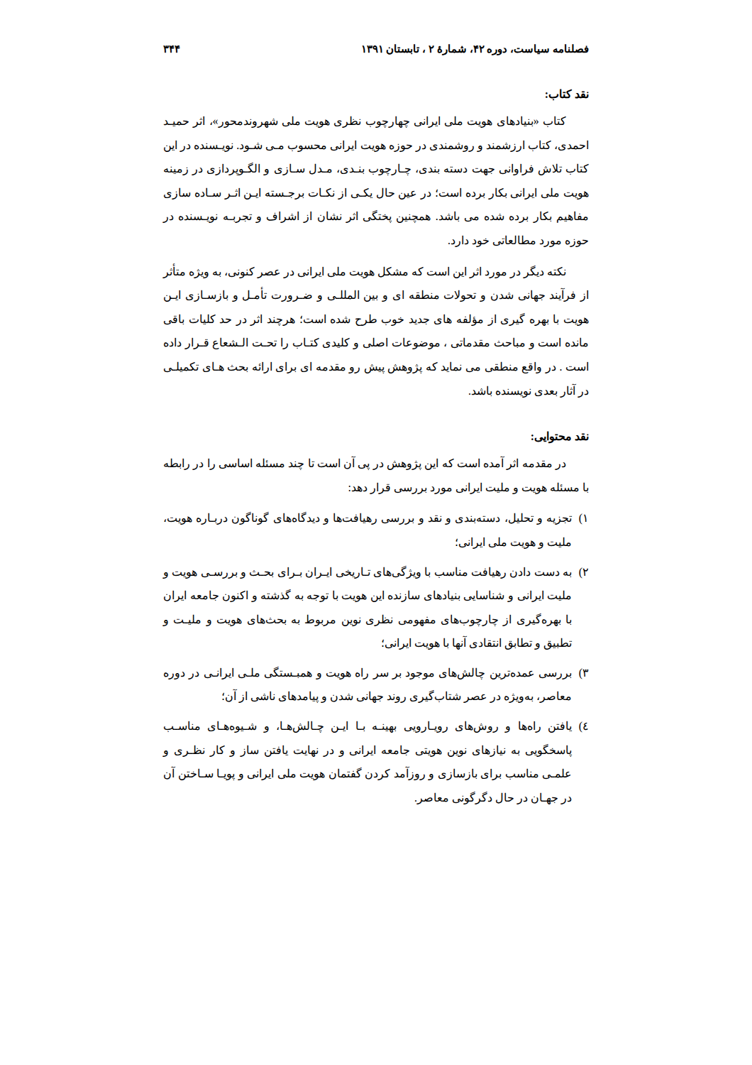فصلنامه سیاست، دوره ۴۲، شمارهٔ ۲ ، تابستان ۱۳۹۱ ۳۴۴
نقد کتاب:
کتاب «بنیادهای هویت ملی ایرانی چهارچوب نظری هویت ملی شهروندمحور»، اثر حمیـد احمدی، کتاب ارزشمند و روشمندی در حوزه هویت ایرانی محسوب مـی شـود. نویـسنده در این کتاب تلاش فراوانی جهت دسته بندی، چـارچوب بنـدی، مـدل سـازی و الگـوپردازی در زمینه هویت ملی ایرانی بکار برده است؛ در عین حال یکـی از نکـات برجـسته ایـن اثـر سـاده سازی مفاهیم بکار برده شده می باشد. همچنین پختگی اثر نشان از اشراف و تجربـه نویـسنده در حوزه مورد مطالعاتی خود دارد.
نکته دیگر در مورد اثر این است که مشکل هویت ملی ایرانی در عصر کنونی، به ویژه متأثر از فرآیند جهانی شدن و تحولات منطقه ای و بین المللـی و ضـرورت تأمـل و بازسـازی ایـن هویت با بهره گیری از مؤلفه های جدید خوب طرح شده است؛ هرچند اثر در حد کلیات باقی مانده است و مباحث مقدماتی ، موضوعات اصلی و کلیدی کتـاب را تحـت الـشعاع قـرار داده است . در واقع منطقی می نماید که پژوهش پیش رو مقدمه ای برای ارائه بحث هـای تکمیلـی در آثار بعدی نویسنده باشد.
نقد محتوایی:
در مقدمه اثر آمده است که این پژوهش در پی آن است تا چند مسئله اساسی را در رابطه با مسئله هویت و ملیت ایرانی مورد بررسی قرار دهد:
۱) تجزیه و تحلیل، دسته‌بندی و نقد و بررسی رهیافت‌ها و دیدگاه‌های گوناگون دربـاره هویت، ملیت و هویت ملی ایرانی؛
۲) به دست دادن رهیافت مناسب با ویژگی‌های تـاریخی ایـران بـرای بحـث و بررسـی هویت و ملیت ایرانی و شناسایی بنیادهای سازنده این هویت با توجه به گذشته و اکنون جامعه ایران با بهره‌گیری از چارچوب‌های مفهومی نظری نوین مربوط به بحث‌های هویت و ملیـت و تطبیق و تطابق انتقادی آنها با هویت ایرانی؛
۳) بررسی عمده‌ترین چالش‌های موجود بر سر راه هویت و همبـستگی ملـی ایرانـی در دوره معاصر، به‌ویژه در عصر شتاب‌گیری روند جهانی شدن و پیامدهای ناشی از آن؛
٤) یافتن راه‌ها و روش‌های رویـارویی بهینـه بـا ایـن چـالش‌هـا، و شـیوه‌هـای مناسـب پاسخگویی به نیازهای نوین هویتی جامعه ایرانی و در نهایت یافتن ساز و کار نظـری و علمـی مناسب برای بازسازی و روزآمد کردن گفتمان هویت ملی ایرانی و پویـا سـاختن آن در جهـان در حال دگرگونی معاصر.